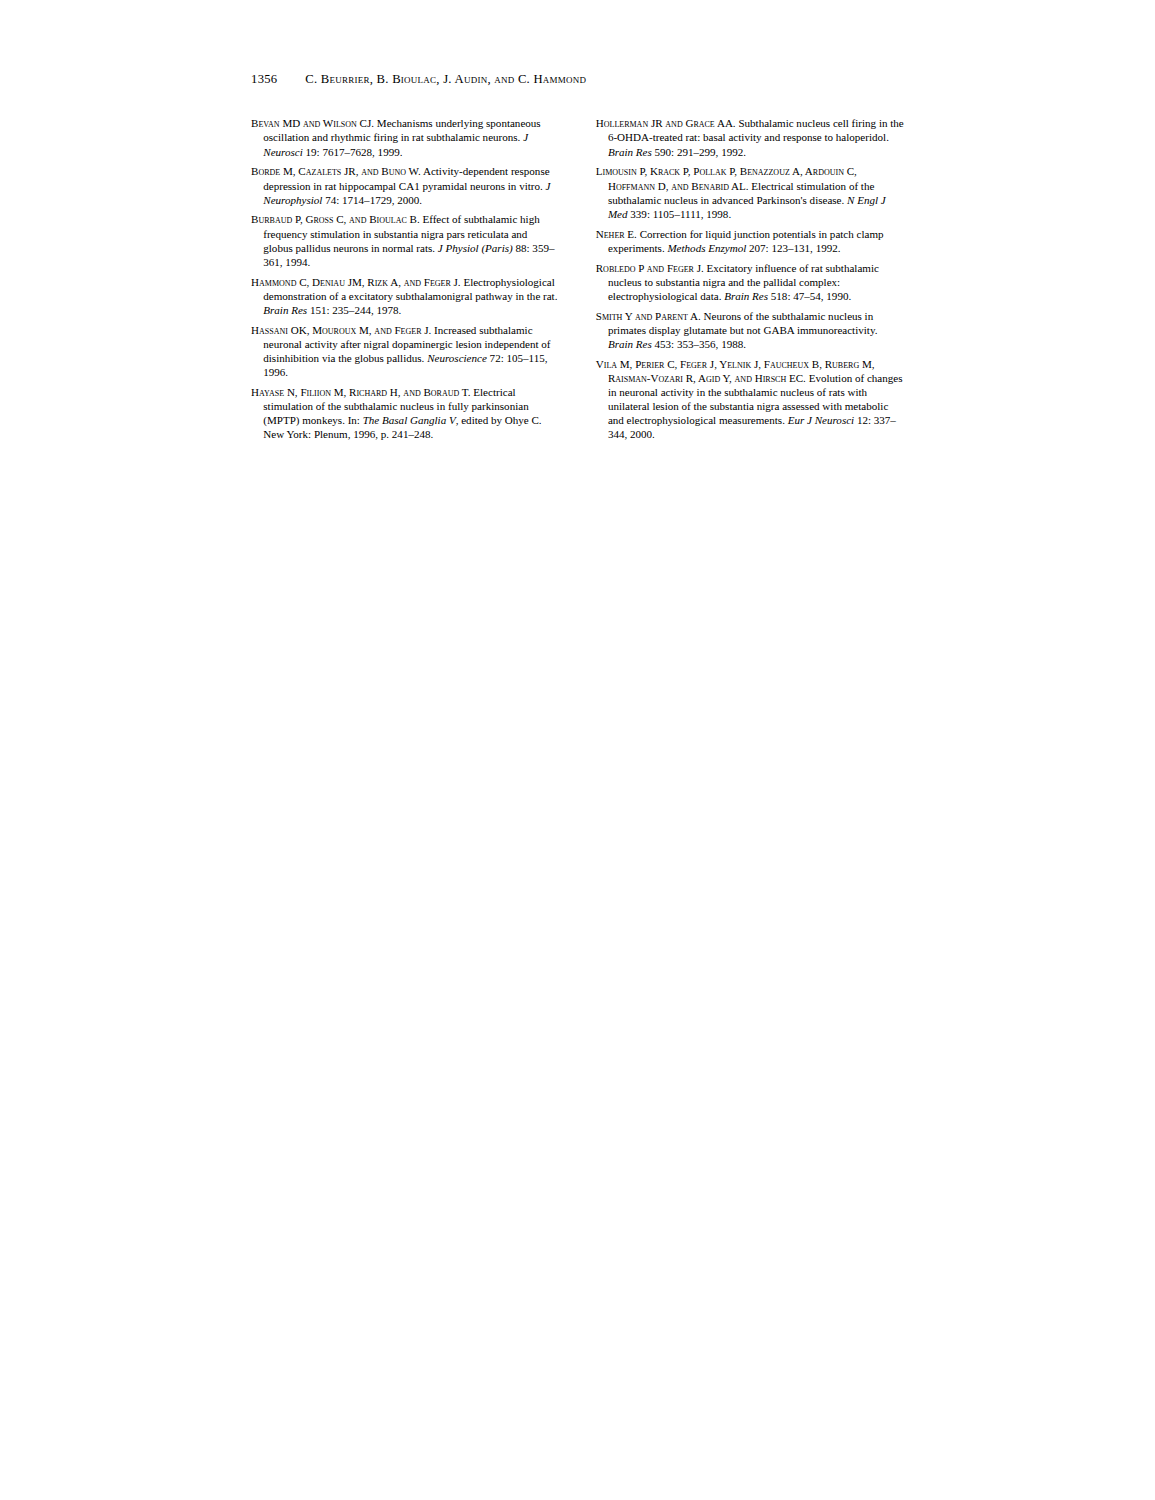1356 C. Beurrier, B. Bioulac, J. Audin, and C. Hammond
Bevan MD and Wilson CJ. Mechanisms underlying spontaneous oscillation and rhythmic firing in rat subthalamic neurons. J Neurosci 19: 7617–7628, 1999.
Borde M, Cazalets JR, and Buno W. Activity-dependent response depression in rat hippocampal CA1 pyramidal neurons in vitro. J Neurophysiol 74: 1714–1729, 2000.
Burbaud P, Gross C, and Bioulac B. Effect of subthalamic high frequency stimulation in substantia nigra pars reticulata and globus pallidus neurons in normal rats. J Physiol (Paris) 88: 359–361, 1994.
Hammond C, Deniau JM, Rizk A, and Feger J. Electrophysiological demonstration of a excitatory subthalamonigral pathway in the rat. Brain Res 151: 235–244, 1978.
Hassani OK, Mouroux M, and Feger J. Increased subthalamic neuronal activity after nigral dopaminergic lesion independent of disinhibition via the globus pallidus. Neuroscience 72: 105–115, 1996.
Hayase N, Filiion M, Richard H, and Boraud T. Electrical stimulation of the subthalamic nucleus in fully parkinsonian (MPTP) monkeys. In: The Basal Ganglia V, edited by Ohye C. New York: Plenum, 1996, p. 241–248.
Hollerman JR and Grace AA. Subthalamic nucleus cell firing in the 6-OHDA-treated rat: basal activity and response to haloperidol. Brain Res 590: 291–299, 1992.
Limousin P, Krack P, Pollak P, Benazzouz A, Ardouin C, Hoffmann D, and Benabid AL. Electrical stimulation of the subthalamic nucleus in advanced Parkinson's disease. N Engl J Med 339: 1105–1111, 1998.
Neher E. Correction for liquid junction potentials in patch clamp experiments. Methods Enzymol 207: 123–131, 1992.
Robledo P and Feger J. Excitatory influence of rat subthalamic nucleus to substantia nigra and the pallidal complex: electrophysiological data. Brain Res 518: 47–54, 1990.
Smith Y and Parent A. Neurons of the subthalamic nucleus in primates display glutamate but not GABA immunoreactivity. Brain Res 453: 353–356, 1988.
Vila M, Perier C, Feger J, Yelnik J, Faucheux B, Ruberg M, Raisman-Vozari R, Agid Y, and Hirsch EC. Evolution of changes in neuronal activity in the subthalamic nucleus of rats with unilateral lesion of the substantia nigra assessed with metabolic and electrophysiological measurements. Eur J Neurosci 12: 337–344, 2000.